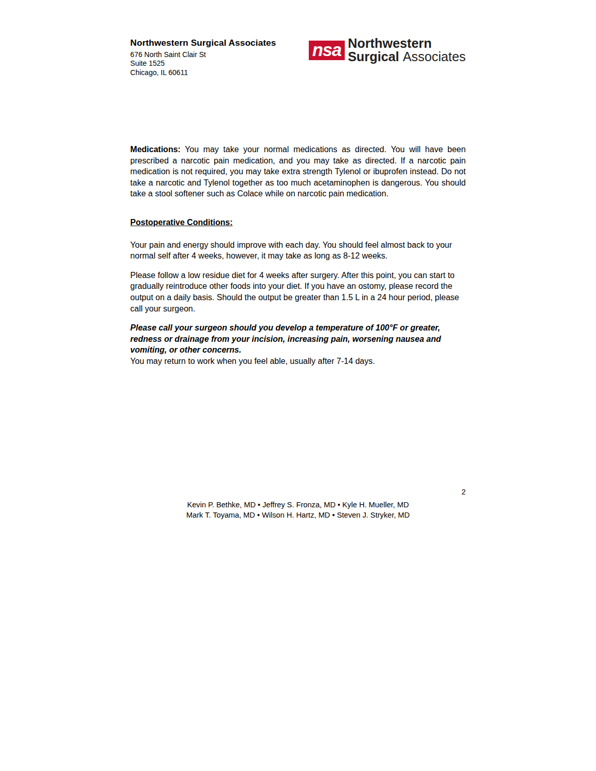Northwestern Surgical Associates
676 North Saint Clair St
Suite 1525
Chicago, IL 60611
nsa Northwestern Surgical Associates
Medications: You may take your normal medications as directed. You will have been prescribed a narcotic pain medication, and you may take as directed. If a narcotic pain medication is not required, you may take extra strength Tylenol or ibuprofen instead. Do not take a narcotic and Tylenol together as too much acetaminophen is dangerous. You should take a stool softener such as Colace while on narcotic pain medication.
Postoperative Conditions:
Your pain and energy should improve with each day. You should feel almost back to your normal self after 4 weeks, however, it may take as long as 8-12 weeks.
Please follow a low residue diet for 4 weeks after surgery. After this point, you can start to gradually reintroduce other foods into your diet. If you have an ostomy, please record the output on a daily basis. Should the output be greater than 1.5 L in a 24 hour period, please call your surgeon.
Please call your surgeon should you develop a temperature of 100°F or greater, redness or drainage from your incision, increasing pain, worsening nausea and vomiting, or other concerns.
You may return to work when you feel able, usually after 7-14 days.
2
Kevin P. Bethke, MD • Jeffrey S. Fronza, MD • Kyle H. Mueller, MD
Mark T. Toyama, MD • Wilson H. Hartz, MD • Steven J. Stryker, MD